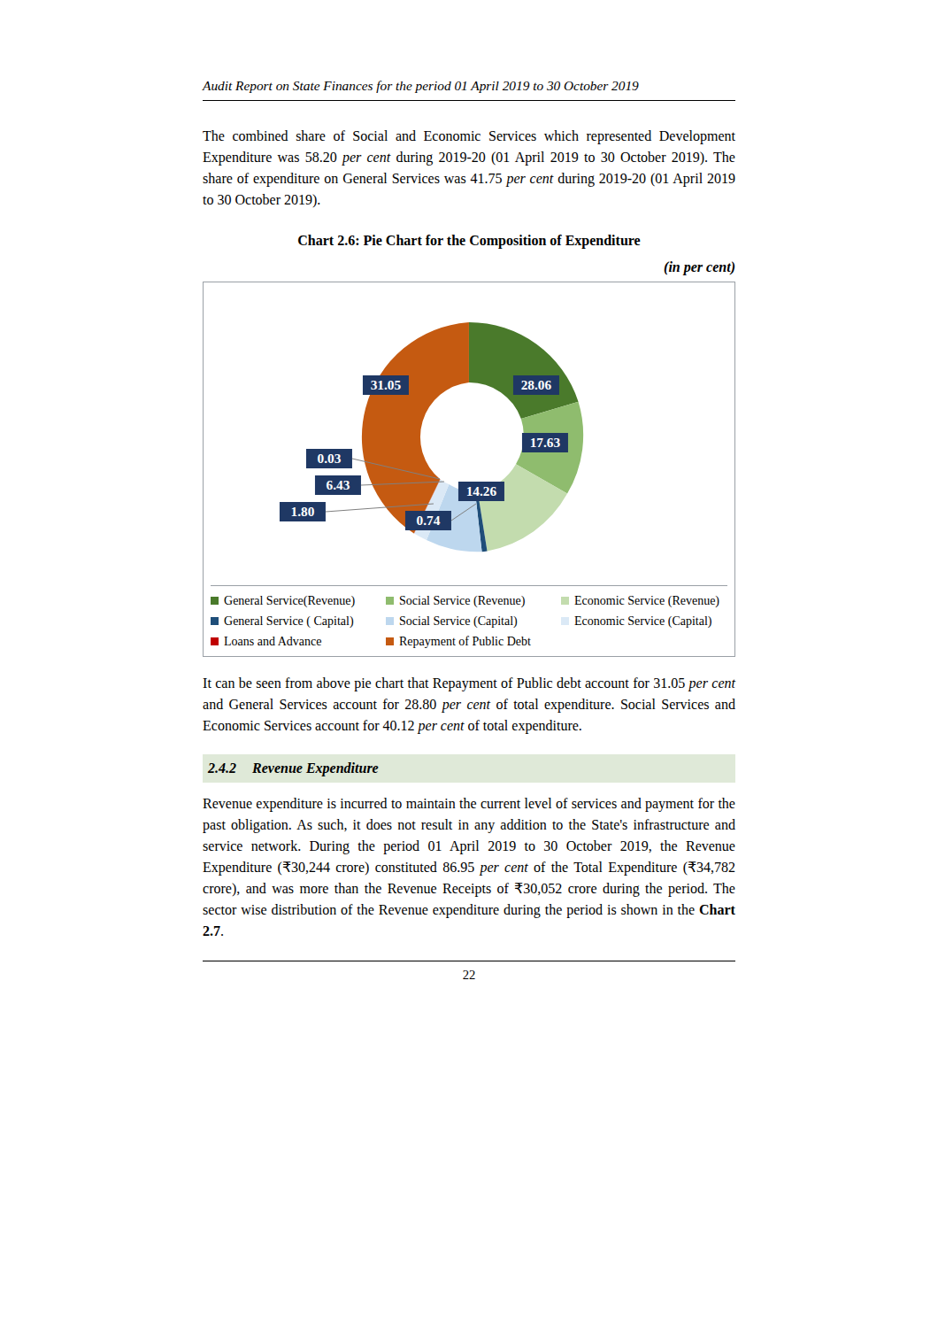Audit Report on State Finances for the period 01 April 2019 to 30 October 2019
The combined share of Social and Economic Services which represented Development Expenditure was 58.20 per cent during 2019-20 (01 April 2019 to 30 October 2019). The share of expenditure on General Services was 41.75 per cent during 2019-20 (01 April 2019 to 30 October 2019).
Chart 2.6: Pie Chart for the Composition of Expenditure
(in per cent)
28.06 17.63 14.26 31.05 0.03 6.43 1.80 0.74
General Service(Revenue)
Social Service (Revenue)
Economic Service (Revenue)
General Service ( Capital)
Social Service (Capital)
Economic Service (Capital)
Loans and Advance
Repayment of Public Debt
It can be seen from above pie chart that Repayment of Public debt account for 31.05 per cent and General Services account for 28.80 per cent of total expenditure. Social Services and Economic Services account for 40.12 per cent of total expenditure.
2.4.2 Revenue Expenditure
Revenue expenditure is incurred to maintain the current level of services and payment for the past obligation. As such, it does not result in any addition to the State's infrastructure and service network. During the period 01 April 2019 to 30 October 2019, the Revenue Expenditure (₹30,244 crore) constituted 86.95 per cent of the Total Expenditure (₹34,782 crore), and was more than the Revenue Receipts of ₹30,052 crore during the period. The sector wise distribution of the Revenue expenditure during the period is shown in the Chart 2.7.
22